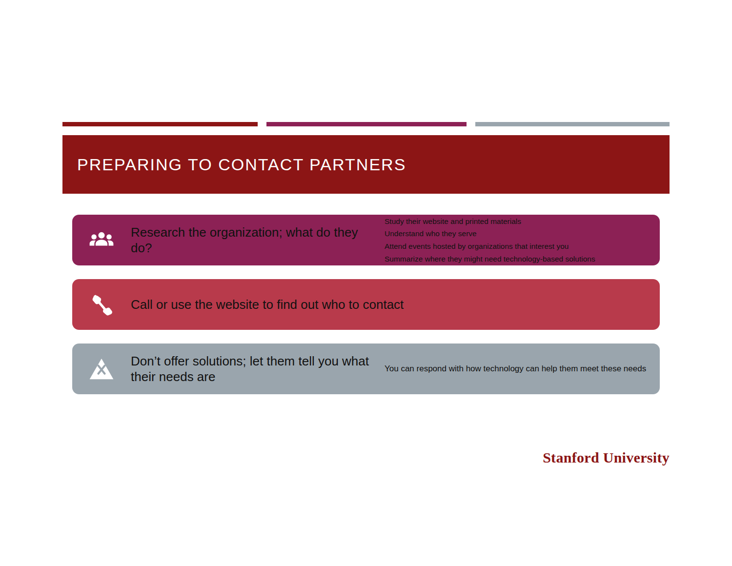Preparing to Contact Partners
Research the organization; what do they do?
Study their website and printed materials
Understand who they serve
Attend events hosted by organizations that interest you
Summarize where they might need technology-based solutions
Call or use the website to find out who to contact
Don’t offer solutions; let them tell you what their needs are
You can respond with how technology can help them meet these needs
Stanford University